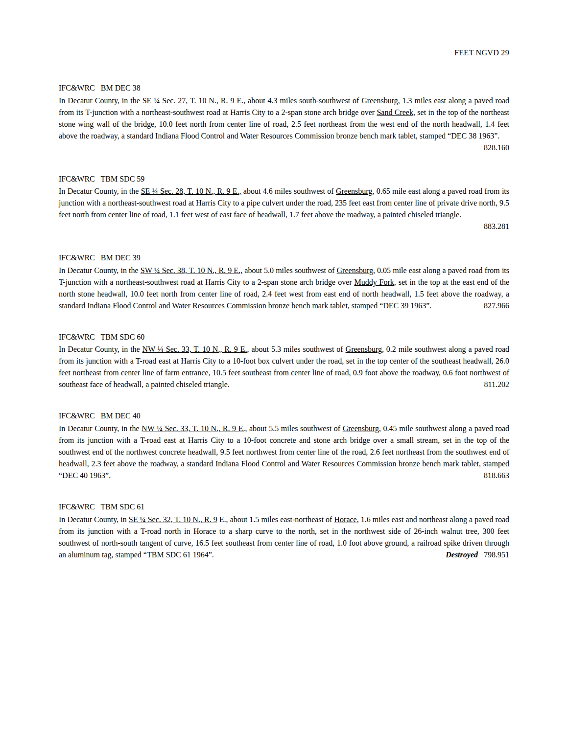FEET NGVD 29
IFC&WRC BM DEC 38
In Decatur County, in the SE ¼ Sec. 27, T. 10 N., R. 9 E., about 4.3 miles south-southwest of Greensburg, 1.3 miles east along a paved road from its T-junction with a northeast-southwest road at Harris City to a 2-span stone arch bridge over Sand Creek, set in the top of the northeast stone wing wall of the bridge, 10.0 feet north from center line of road, 2.5 feet northeast from the west end of the north headwall, 1.4 feet above the roadway, a standard Indiana Flood Control and Water Resources Commission bronze bench mark tablet, stamped “DEC 38 1963”.828.160
IFC&WRC TBM SDC 59
In Decatur County, in the SE ¼ Sec. 28, T. 10 N., R. 9 E., about 4.6 miles southwest of Greensburg, 0.65 mile east along a paved road from its junction with a northeast-southwest road at Harris City to a pipe culvert under the road, 235 feet east from center line of private drive north, 9.5 feet north from center line of road, 1.1 feet west of east face of headwall, 1.7 feet above the roadway, a painted chiseled triangle.
883.281
IFC&WRC BM DEC 39
In Decatur County, in the SW ¼ Sec. 38, T. 10 N., R. 9 E., about 5.0 miles southwest of Greensburg, 0.05 mile east along a paved road from its T-junction with a northeast-southwest road at Harris City to a 2-span stone arch bridge over Muddy Fork, set in the top at the east end of the north stone headwall, 10.0 feet north from center line of road, 2.4 feet west from east end of north headwall, 1.5 feet above the roadway, a standard Indiana Flood Control and Water Resources Commission bronze bench mark tablet, stamped “DEC 39 1963”.827.966
IFC&WRC TBM SDC 60
In Decatur County, in the NW ¼ Sec. 33, T. 10 N., R. 9 E., about 5.3 miles southwest of Greensburg, 0.2 mile southwest along a paved road from its junction with a T-road east at Harris City to a 10-foot box culvert under the road, set in the top center of the southeast headwall, 26.0 feet northeast from center line of farm entrance, 10.5 feet southeast from center line of road, 0.9 foot above the roadway, 0.6 foot northwest of southeast face of headwall, a painted chiseled triangle.811.202
IFC&WRC BM DEC 40
In Decatur County, in the NW ¼ Sec. 33, T. 10 N., R. 9 E., about 5.5 miles southwest of Greensburg, 0.45 mile southwest along a paved road from its junction with a T-road east at Harris City to a 10-foot concrete and stone arch bridge over a small stream, set in the top of the southwest end of the northwest concrete headwall, 9.5 feet northwest from center line of the road, 2.6 feet northeast from the southwest end of headwall, 2.3 feet above the roadway, a standard Indiana Flood Control and Water Resources Commission bronze bench mark tablet, stamped “DEC 40 1963”.818.663
IFC&WRC TBM SDC 61
In Decatur County, in SE ¼ Sec. 32, T. 10 N., R. 9 E., about 1.5 miles east-northeast of Horace, 1.6 miles east and northeast along a paved road from its junction with a T-road north in Horace to a sharp curve to the north, set in the northwest side of 26-inch walnut tree, 300 feet southwest of north-south tangent of curve, 16.5 feet southeast from center line of road, 1.0 foot above ground, a railroad spike driven through an aluminum tag, stamped “TBM SDC 61 1964”.Destroyed 798.951